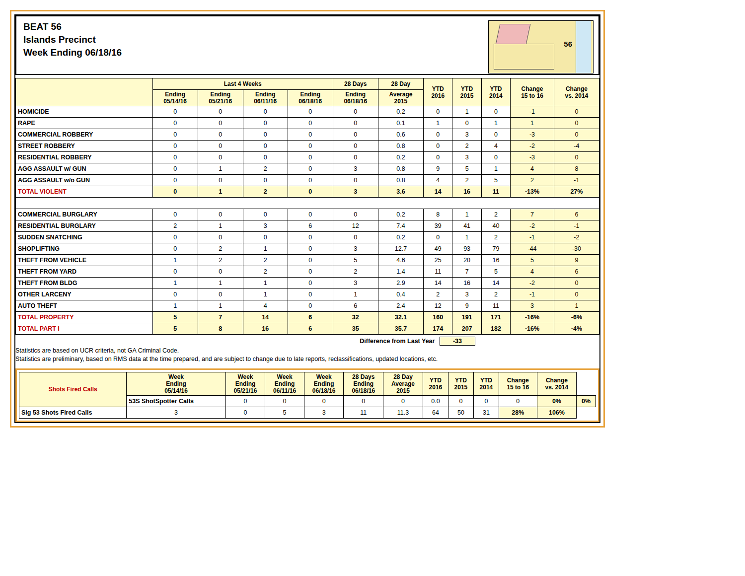BEAT 56
Islands Precinct
Week Ending 06/18/16
56
| | Last 4 Weeks | 28 Days | 28 Day | YTD 2016 | YTD 2015 | YTD 2014 | Change 15 to 16 | Change vs. 2014 |
| --- | --- | --- | --- | --- | --- | --- | --- | --- |
| Ending 05/14/16 | Ending 05/21/16 | Ending 06/11/16 | Ending 06/18/16 | Ending 06/18/16 | Average 2015 |
| HOMICIDE | 0 | 0 | 0 | 0 | 0 | 0.2 | 0 | 1 | 0 | -1 | 0 |
| RAPE | 0 | 0 | 0 | 0 | 0 | 0.1 | 1 | 0 | 1 | 1 | 0 |
| COMMERCIAL ROBBERY | 0 | 0 | 0 | 0 | 0 | 0.6 | 0 | 3 | 0 | -3 | 0 |
| STREET ROBBERY | 0 | 0 | 0 | 0 | 0 | 0.8 | 0 | 2 | 4 | -2 | -4 |
| RESIDENTIAL ROBBERY | 0 | 0 | 0 | 0 | 0 | 0.2 | 0 | 3 | 0 | -3 | 0 |
| AGG ASSAULT w/ GUN | 0 | 1 | 2 | 0 | 3 | 0.8 | 9 | 5 | 1 | 4 | 8 |
| AGG ASSAULT w/o GUN | 0 | 0 | 0 | 0 | 0 | 0.8 | 4 | 2 | 5 | 2 | -1 |
| TOTAL VIOLENT | 0 | 1 | 2 | 0 | 3 | 3.6 | 14 | 16 | 11 | -13% | 27% |
| COMMERCIAL BURGLARY | 0 | 0 | 0 | 0 | 0 | 0.2 | 8 | 1 | 2 | 7 | 6 |
| RESIDENTIAL BURGLARY | 2 | 1 | 3 | 6 | 12 | 7.4 | 39 | 41 | 40 | -2 | -1 |
| SUDDEN SNATCHING | 0 | 0 | 0 | 0 | 0 | 0.2 | 0 | 1 | 2 | -1 | -2 |
| SHOPLIFTING | 0 | 2 | 1 | 0 | 3 | 12.7 | 49 | 93 | 79 | -44 | -30 |
| THEFT FROM VEHICLE | 1 | 2 | 2 | 0 | 5 | 4.6 | 25 | 20 | 16 | 5 | 9 |
| THEFT FROM YARD | 0 | 0 | 2 | 0 | 2 | 1.4 | 11 | 7 | 5 | 4 | 6 |
| THEFT FROM BLDG | 1 | 1 | 1 | 0 | 3 | 2.9 | 14 | 16 | 14 | -2 | 0 |
| OTHER LARCENY | 0 | 0 | 1 | 0 | 1 | 0.4 | 2 | 3 | 2 | -1 | 0 |
| AUTO THEFT | 1 | 1 | 4 | 0 | 6 | 2.4 | 12 | 9 | 11 | 3 | 1 |
| TOTAL PROPERTY | 5 | 7 | 14 | 6 | 32 | 32.1 | 160 | 191 | 171 | -16% | -6% |
| TOTAL PART I | 5 | 8 | 16 | 6 | 35 | 35.7 | 174 | 207 | 182 | -16% | -4% |
Difference from Last Year -33
Statistics are based on UCR criteria, not GA Criminal Code.
Statistics are preliminary, based on RMS data at the time prepared, and are subject to change due to late reports, reclassifications, updated locations, etc.
| Shots Fired Calls | Week Ending 05/14/16 | Week Ending 05/21/16 | Week Ending 06/11/16 | Week Ending 06/18/16 | 28 Days Ending 06/18/16 | 28 Day Average 2015 | YTD 2016 | YTD 2015 | YTD 2014 | Change 15 to 16 | Change vs. 2014 |
| --- | --- | --- | --- | --- | --- | --- | --- | --- | --- | --- | --- |
| 53S ShotSpotter Calls | 0 | 0 | 0 | 0 | 0 | 0.0 | 0 | 0 | 0 | 0% | 0% |
| Sig 53 Shots Fired Calls | 3 | 0 | 5 | 3 | 11 | 11.3 | 64 | 50 | 31 | 28% | 106% |